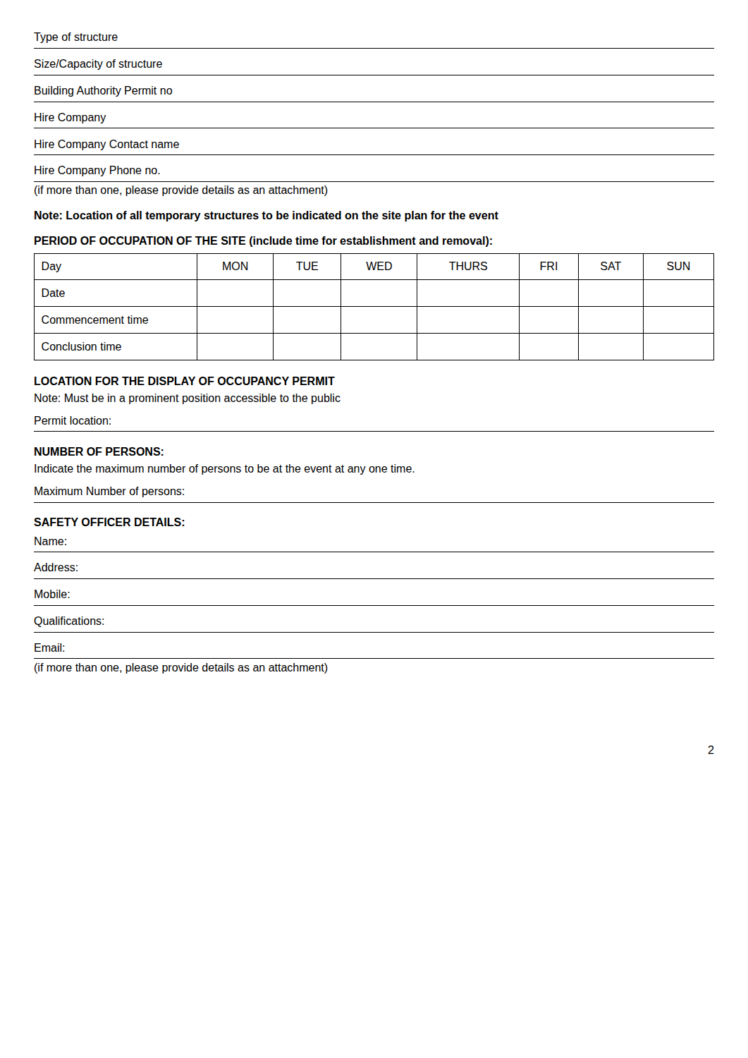Type of structure
Size/Capacity of structure
Building Authority Permit no
Hire Company
Hire Company Contact name
Hire Company Phone no.
(if more than one, please provide details as an attachment)
Note: Location of all temporary structures to be indicated on the site plan for the event
PERIOD OF OCCUPATION OF THE SITE (include time for establishment and removal):
| Day | MON | TUE | WED | THURS | FRI | SAT | SUN |
| --- | --- | --- | --- | --- | --- | --- | --- |
| Date | | | | | | | |
| Commencement time | | | | | | | |
| Conclusion time | | | | | | | |
LOCATION FOR THE DISPLAY OF OCCUPANCY PERMIT
Note: Must be in a prominent position accessible to the public
Permit location:
NUMBER OF PERSONS:
Indicate the maximum number of persons to be at the event at any one time.
Maximum Number of persons:
SAFETY OFFICER DETAILS:
Name:
Address:
Mobile:
Qualifications:
Email:
(if more than one, please provide details as an attachment)
2